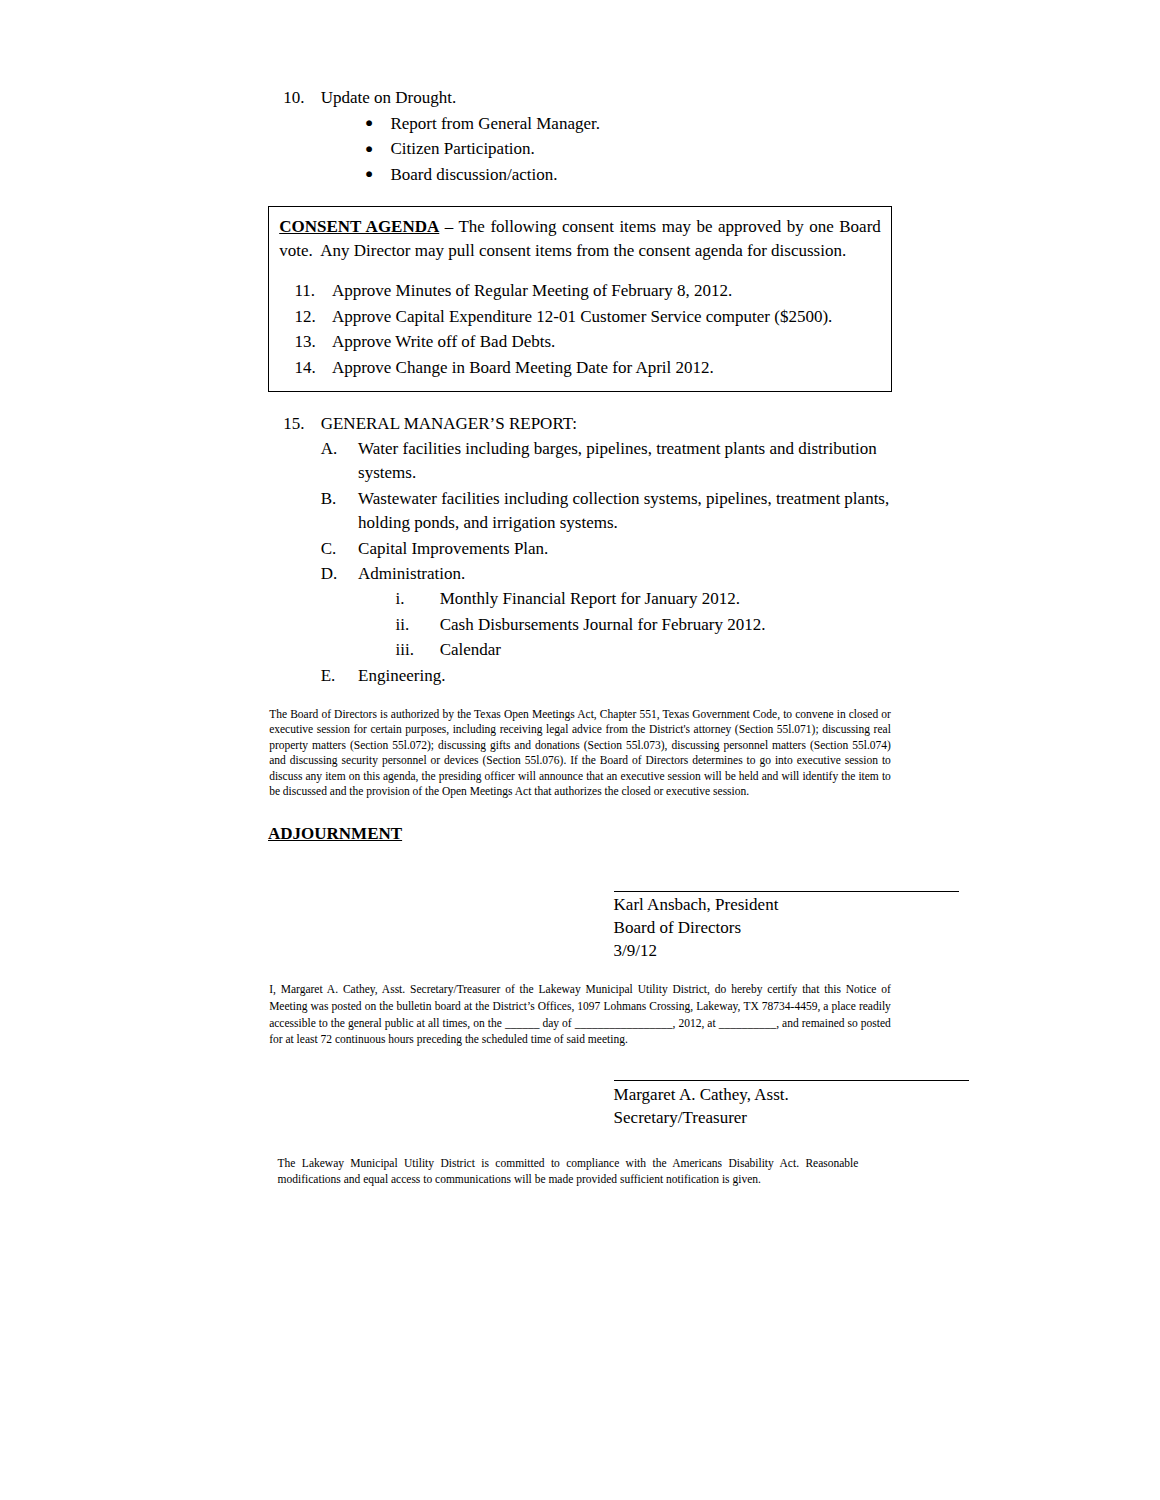10. Update on Drought.
Report from General Manager.
Citizen Participation.
Board discussion/action.
CONSENT AGENDA – The following consent items may be approved by one Board vote. Any Director may pull consent items from the consent agenda for discussion.
11. Approve Minutes of Regular Meeting of February 8, 2012.
12. Approve Capital Expenditure 12-01 Customer Service computer ($2500).
13. Approve Write off of Bad Debts.
14. Approve Change in Board Meeting Date for April 2012.
15. GENERAL MANAGER’S REPORT:
A. Water facilities including barges, pipelines, treatment plants and distribution systems.
B. Wastewater facilities including collection systems, pipelines, treatment plants, holding ponds, and irrigation systems.
C. Capital Improvements Plan.
D. Administration.
i. Monthly Financial Report for January 2012.
ii. Cash Disbursements Journal for February 2012.
iii. Calendar
E. Engineering.
The Board of Directors is authorized by the Texas Open Meetings Act, Chapter 551, Texas Government Code, to convene in closed or executive session for certain purposes, including receiving legal advice from the District's attorney (Section 55l.071); discussing real property matters (Section 55l.072); discussing gifts and donations (Section 55l.073), discussing personnel matters (Section 55l.074) and discussing security personnel or devices (Section 55l.076). If the Board of Directors determines to go into executive session to discuss any item on this agenda, the presiding officer will announce that an executive session will be held and will identify the item to be discussed and the provision of the Open Meetings Act that authorizes the closed or executive session.
ADJOURNMENT
Karl Ansbach, President
Board of Directors
3/9/12
I, Margaret A. Cathey, Asst. Secretary/Treasurer of the Lakeway Municipal Utility District, do hereby certify that this Notice of Meeting was posted on the bulletin board at the District’s Offices, 1097 Lohmans Crossing, Lakeway, TX 78734-4459, a place readily accessible to the general public at all times, on the ______ day of _________________, 2012, at __________, and remained so posted for at least 72 continuous hours preceding the scheduled time of said meeting.
Margaret A. Cathey, Asst. Secretary/Treasurer
The Lakeway Municipal Utility District is committed to compliance with the Americans Disability Act. Reasonable modifications and equal access to communications will be made provided sufficient notification is given.